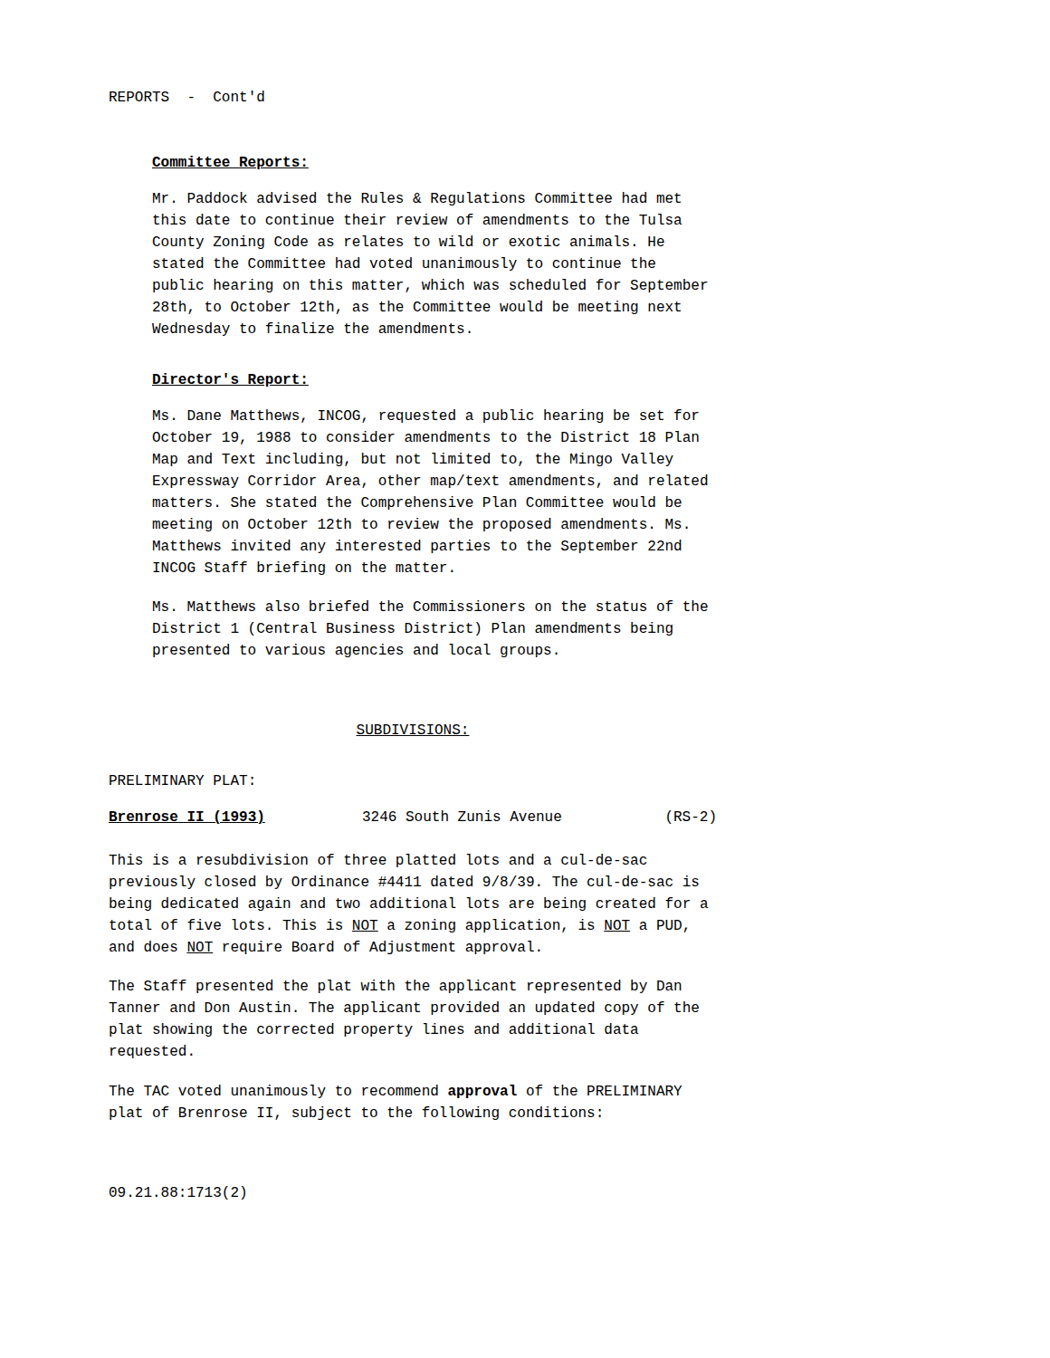REPORTS - Cont'd
Committee Reports:
Mr. Paddock advised the Rules & Regulations Committee had met this date to continue their review of amendments to the Tulsa County Zoning Code as relates to wild or exotic animals. He stated the Committee had voted unanimously to continue the public hearing on this matter, which was scheduled for September 28th, to October 12th, as the Committee would be meeting next Wednesday to finalize the amendments.
Director's Report:
Ms. Dane Matthews, INCOG, requested a public hearing be set for October 19, 1988 to consider amendments to the District 18 Plan Map and Text including, but not limited to, the Mingo Valley Expressway Corridor Area, other map/text amendments, and related matters. She stated the Comprehensive Plan Committee would be meeting on October 12th to review the proposed amendments. Ms. Matthews invited any interested parties to the September 22nd INCOG Staff briefing on the matter.
Ms. Matthews also briefed the Commissioners on the status of the District 1 (Central Business District) Plan amendments being presented to various agencies and local groups.
SUBDIVISIONS:
PRELIMINARY PLAT:
Brenrose II (1993) 3246 South Zunis Avenue (RS-2)
This is a resubdivision of three platted lots and a cul-de-sac previously closed by Ordinance #4411 dated 9/8/39. The cul-de-sac is being dedicated again and two additional lots are being created for a total of five lots. This is NOT a zoning application, is NOT a PUD, and does NOT require Board of Adjustment approval.
The Staff presented the plat with the applicant represented by Dan Tanner and Don Austin. The applicant provided an updated copy of the plat showing the corrected property lines and additional data requested.
The TAC voted unanimously to recommend approval of the PRELIMINARY plat of Brenrose II, subject to the following conditions:
09.21.88:1713(2)